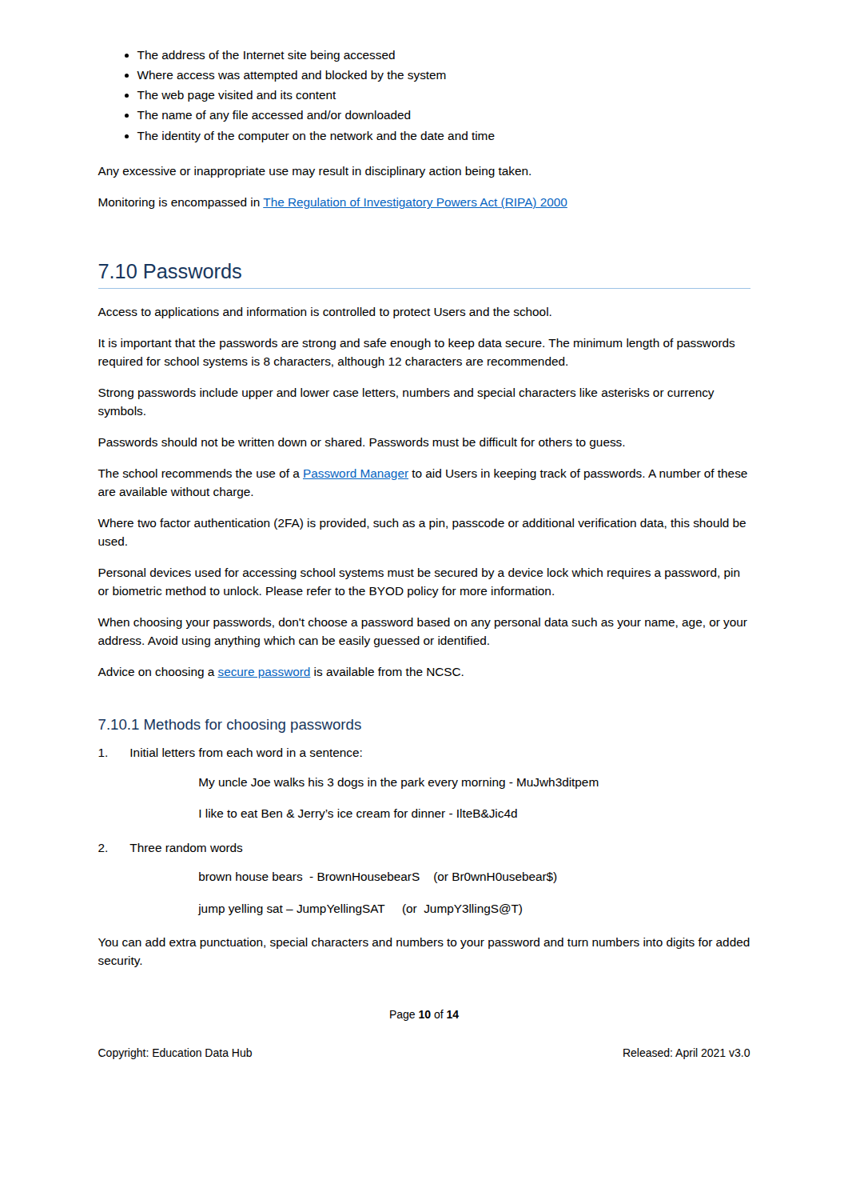The address of the Internet site being accessed
Where access was attempted and blocked by the system
The web page visited and its content
The name of any file accessed and/or downloaded
The identity of the computer on the network and the date and time
Any excessive or inappropriate use may result in disciplinary action being taken.
Monitoring is encompassed in The Regulation of Investigatory Powers Act (RIPA) 2000
7.10 Passwords
Access to applications and information is controlled to protect Users and the school.
It is important that the passwords are strong and safe enough to keep data secure. The minimum length of passwords required for school systems is 8 characters, although 12 characters are recommended.
Strong passwords include upper and lower case letters, numbers and special characters like asterisks or currency symbols.
Passwords should not be written down or shared. Passwords must be difficult for others to guess.
The school recommends the use of a Password Manager to aid Users in keeping track of passwords. A number of these are available without charge.
Where two factor authentication (2FA) is provided, such as a pin, passcode or additional verification data, this should be used.
Personal devices used for accessing school systems must be secured by a device lock which requires a password, pin or biometric method to unlock. Please refer to the BYOD policy for more information.
When choosing your passwords, don't choose a password based on any personal data such as your name, age, or your address. Avoid using anything which can be easily guessed or identified.
Advice on choosing a secure password is available from the NCSC.
7.10.1 Methods for choosing passwords
1. Initial letters from each word in a sentence:
My uncle Joe walks his 3 dogs in the park every morning - MuJwh3ditpem
I like to eat Ben & Jerry’s ice cream for dinner - IlteB&Jic4d
2. Three random words
brown house bears - BrownHousebearS (or Br0wnH0usebear$)
jump yelling sat – JumpYellingSAT (or JumpY3llingS@T)
You can add extra punctuation, special characters and numbers to your password and turn numbers into digits for added security.
Page 10 of 14
Copyright: Education Data Hub Released: April 2021 v3.0